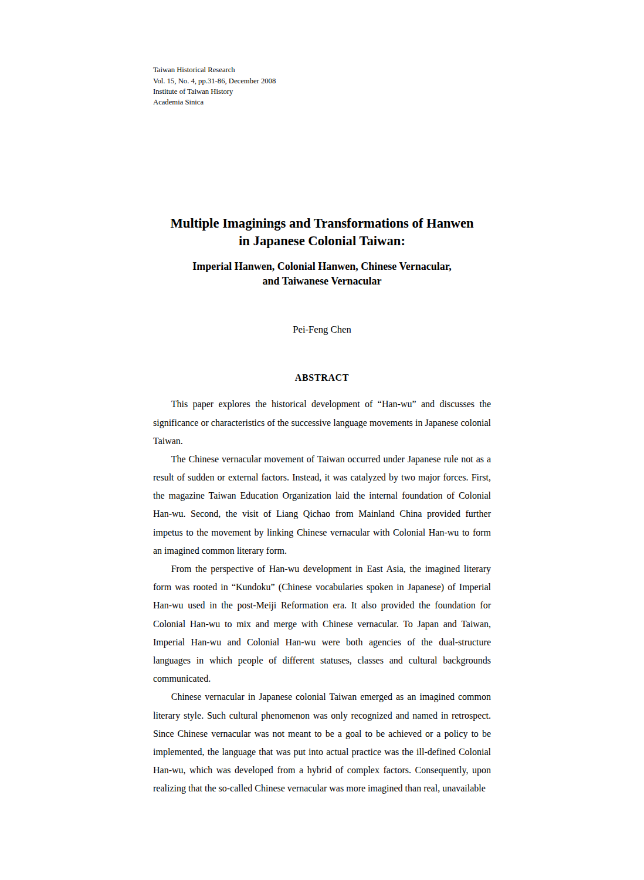Taiwan Historical Research
Vol. 15, No. 4, pp.31-86, December 2008
Institute of Taiwan History
Academia Sinica
Multiple Imaginings and Transformations of Hanwen in Japanese Colonial Taiwan:
Imperial Hanwen, Colonial Hanwen, Chinese Vernacular, and Taiwanese Vernacular
Pei-Feng Chen
ABSTRACT
This paper explores the historical development of “Han-wu” and discusses the significance or characteristics of the successive language movements in Japanese colonial Taiwan.
The Chinese vernacular movement of Taiwan occurred under Japanese rule not as a result of sudden or external factors. Instead, it was catalyzed by two major forces. First, the magazine Taiwan Education Organization laid the internal foundation of Colonial Han-wu. Second, the visit of Liang Qichao from Mainland China provided further impetus to the movement by linking Chinese vernacular with Colonial Han-wu to form an imagined common literary form.
From the perspective of Han-wu development in East Asia, the imagined literary form was rooted in “Kundoku” (Chinese vocabularies spoken in Japanese) of Imperial Han-wu used in the post-Meiji Reformation era. It also provided the foundation for Colonial Han-wu to mix and merge with Chinese vernacular. To Japan and Taiwan, Imperial Han-wu and Colonial Han-wu were both agencies of the dual-structure languages in which people of different statuses, classes and cultural backgrounds communicated.
Chinese vernacular in Japanese colonial Taiwan emerged as an imagined common literary style. Such cultural phenomenon was only recognized and named in retrospect. Since Chinese vernacular was not meant to be a goal to be achieved or a policy to be implemented, the language that was put into actual practice was the ill-defined Colonial Han-wu, which was developed from a hybrid of complex factors. Consequently, upon realizing that the so-called Chinese vernacular was more imagined than real, unavailable